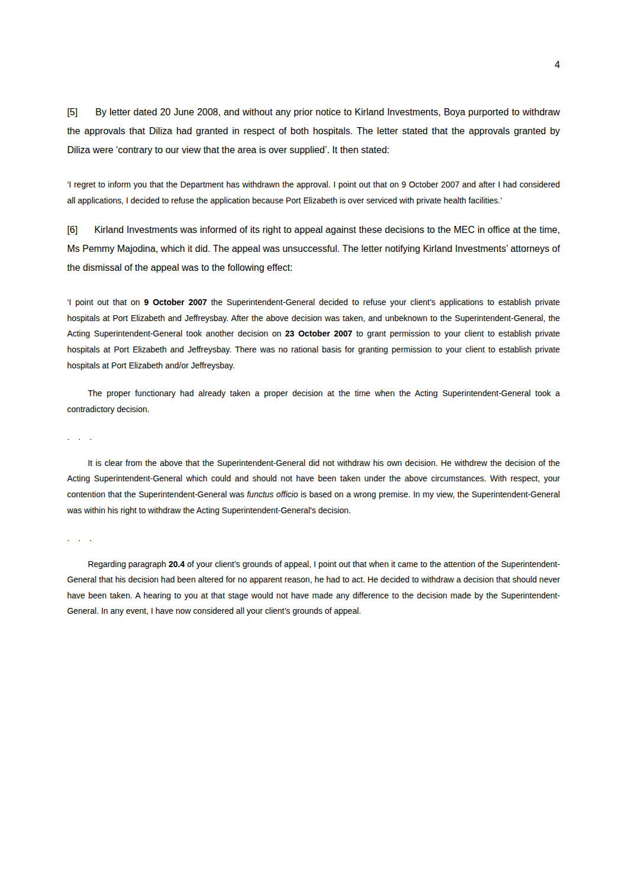4
[5] By letter dated 20 June 2008, and without any prior notice to Kirland Investments, Boya purported to withdraw the approvals that Diliza had granted in respect of both hospitals. The letter stated that the approvals granted by Diliza were ‘contrary to our view that the area is over supplied’. It then stated:
‘I regret to inform you that the Department has withdrawn the approval. I point out that on 9 October 2007 and after I had considered all applications, I decided to refuse the application because Port Elizabeth is over serviced with private health facilities.’
[6] Kirland Investments was informed of its right to appeal against these decisions to the MEC in office at the time, Ms Pemmy Majodina, which it did. The appeal was unsuccessful. The letter notifying Kirland Investments’ attorneys of the dismissal of the appeal was to the following effect:
‘I point out that on 9 October 2007 the Superintendent-General decided to refuse your client’s applications to establish private hospitals at Port Elizabeth and Jeffreysbay. After the above decision was taken, and unbeknown to the Superintendent-General, the Acting Superintendent-General took another decision on 23 October 2007 to grant permission to your client to establish private hospitals at Port Elizabeth and Jeffreysbay. There was no rational basis for granting permission to your client to establish private hospitals at Port Elizabeth and/or Jeffreysbay.
The proper functionary had already taken a proper decision at the time when the Acting Superintendent-General took a contradictory decision.
. . .
It is clear from the above that the Superintendent-General did not withdraw his own decision. He withdrew the decision of the Acting Superintendent-General which could and should not have been taken under the above circumstances. With respect, your contention that the Superintendent-General was functus officio is based on a wrong premise. In my view, the Superintendent-General was within his right to withdraw the Acting Superintendent-General’s decision.
. . .
Regarding paragraph 20.4 of your client’s grounds of appeal, I point out that when it came to the attention of the Superintendent-General that his decision had been altered for no apparent reason, he had to act. He decided to withdraw a decision that should never have been taken. A hearing to you at that stage would not have made any difference to the decision made by the Superintendent-General. In any event, I have now considered all your client’s grounds of appeal.